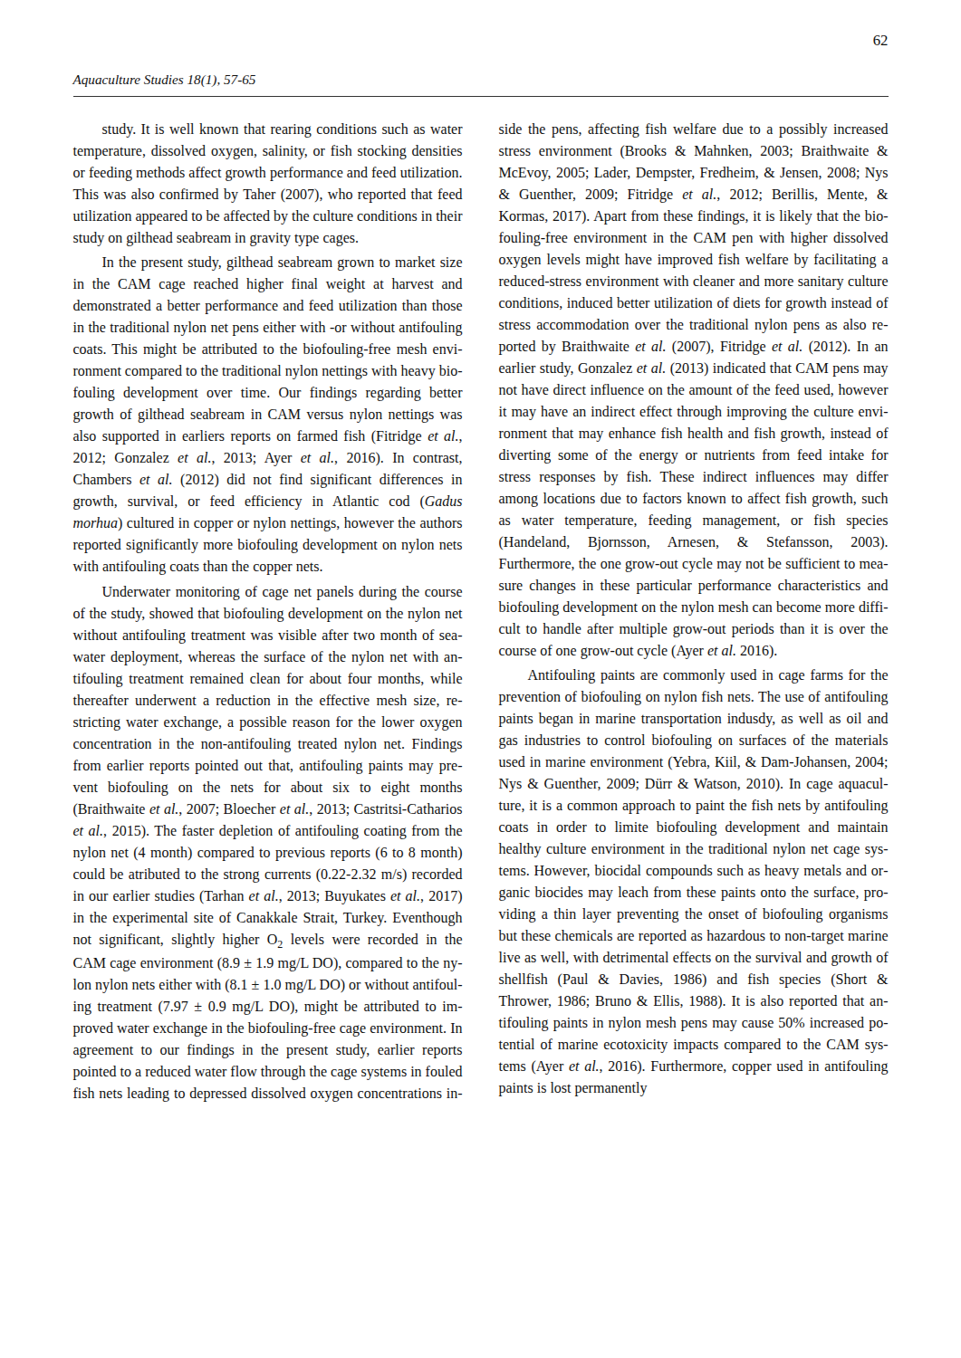62
Aquaculture Studies 18(1), 57-65
study. It is well known that rearing conditions such as water temperature, dissolved oxygen, salinity, or fish stocking densities or feeding methods affect growth performance and feed utilization. This was also confirmed by Taher (2007), who reported that feed utilization appeared to be affected by the culture conditions in their study on gilthead seabream in gravity type cages.
In the present study, gilthead seabream grown to market size in the CAM cage reached higher final weight at harvest and demonstrated a better performance and feed utilization than those in the traditional nylon net pens either with -or without antifouling coats. This might be attributed to the biofouling-free mesh environment compared to the traditional nylon nettings with heavy biofouling development over time. Our findings regarding better growth of gilthead seabream in CAM versus nylon nettings was also supported in earliers reports on farmed fish (Fitridge et al., 2012; Gonzalez et al., 2013; Ayer et al., 2016). In contrast, Chambers et al. (2012) did not find significant differences in growth, survival, or feed efficiency in Atlantic cod (Gadus morhua) cultured in copper or nylon nettings, however the authors reported significantly more biofouling development on nylon nets with antifouling coats than the copper nets.
Underwater monitoring of cage net panels during the course of the study, showed that biofouling development on the nylon net without antifouling treatment was visible after two month of seawater deployment, whereas the surface of the nylon net with antifouling treatment remained clean for about four months, while thereafter underwent a reduction in the effective mesh size, restricting water exchange, a possible reason for the lower oxygen concentration in the non-antifouling treated nylon net. Findings from earlier reports pointed out that, antifouling paints may prevent biofouling on the nets for about six to eight months (Braithwaite et al., 2007; Bloecher et al., 2013; Castritsi-Catharios et al., 2015). The faster depletion of antifouling coating from the nylon net (4 month) compared to previous reports (6 to 8 month) could be atributed to the strong currents (0.22-2.32 m/s) recorded in our earlier studies (Tarhan et al., 2013; Buyukates et al., 2017) in the experimental site of Canakkale Strait, Turkey. Eventhough not significant, slightly higher O2 levels were recorded in the CAM cage environment (8.9 ± 1.9 mg/L DO), compared to the nylon nylon nets either with (8.1 ± 1.0 mg/L DO) or without antifouling treatment (7.97 ± 0.9 mg/L DO), might be attributed to improved water exchange in the biofouling-free cage environment. In agreement to our findings in the present study, earlier reports pointed to a reduced water flow through the cage systems in fouled fish nets leading to depressed dissolved oxygen concentrations inside the pens, affecting fish welfare due to a possibly increased stress environment (Brooks & Mahnken, 2003; Braithwaite & McEvoy, 2005; Lader, Dempster, Fredheim, & Jensen, 2008; Nys & Guenther, 2009; Fitridge et al., 2012; Berillis, Mente, & Kormas, 2017). Apart from these findings, it is likely that the biofouling-free environment in the CAM pen with higher dissolved oxygen levels might have improved fish welfare by facilitating a reduced-stress environment with cleaner and more sanitary culture conditions, induced better utilization of diets for growth instead of stress accommodation over the traditional nylon pens as also reported by Braithwaite et al. (2007), Fitridge et al. (2012). In an earlier study, Gonzalez et al. (2013) indicated that CAM pens may not have direct influence on the amount of the feed used, however it may have an indirect effect through improving the culture environment that may enhance fish health and fish growth, instead of diverting some of the energy or nutrients from feed intake for stress responses by fish. These indirect influences may differ among locations due to factors known to affect fish growth, such as water temperature, feeding management, or fish species (Handeland, Bjornsson, Arnesen, & Stefansson, 2003). Furthermore, the one grow-out cycle may not be sufficient to measure changes in these particular performance characteristics and biofouling development on the nylon mesh can become more difficult to handle after multiple grow-out periods than it is over the course of one grow-out cycle (Ayer et al. 2016).
Antifouling paints are commonly used in cage farms for the prevention of biofouling on nylon fish nets. The use of antifouling paints began in marine transportation indusdy, as well as oil and gas industries to control biofouling on surfaces of the materials used in marine environment (Yebra, Kiil, & Dam-Johansen, 2004; Nys & Guenther, 2009; Dürr & Watson, 2010). In cage aquaculture, it is a common approach to paint the fish nets by antifouling coats in order to limite biofouling development and maintain healthy culture environment in the traditional nylon net cage systems. However, biocidal compounds such as heavy metals and organic biocides may leach from these paints onto the surface, providing a thin layer preventing the onset of biofouling organisms but these chemicals are reported as hazardous to non-target marine live as well, with detrimental effects on the survival and growth of shellfish (Paul & Davies, 1986) and fish species (Short & Thrower, 1986; Bruno & Ellis, 1988). It is also reported that antifouling paints in nylon mesh pens may cause 50% increased potential of marine ecotoxicity impacts compared to the CAM systems (Ayer et al., 2016). Furthermore, copper used in antifouling paints is lost permanently